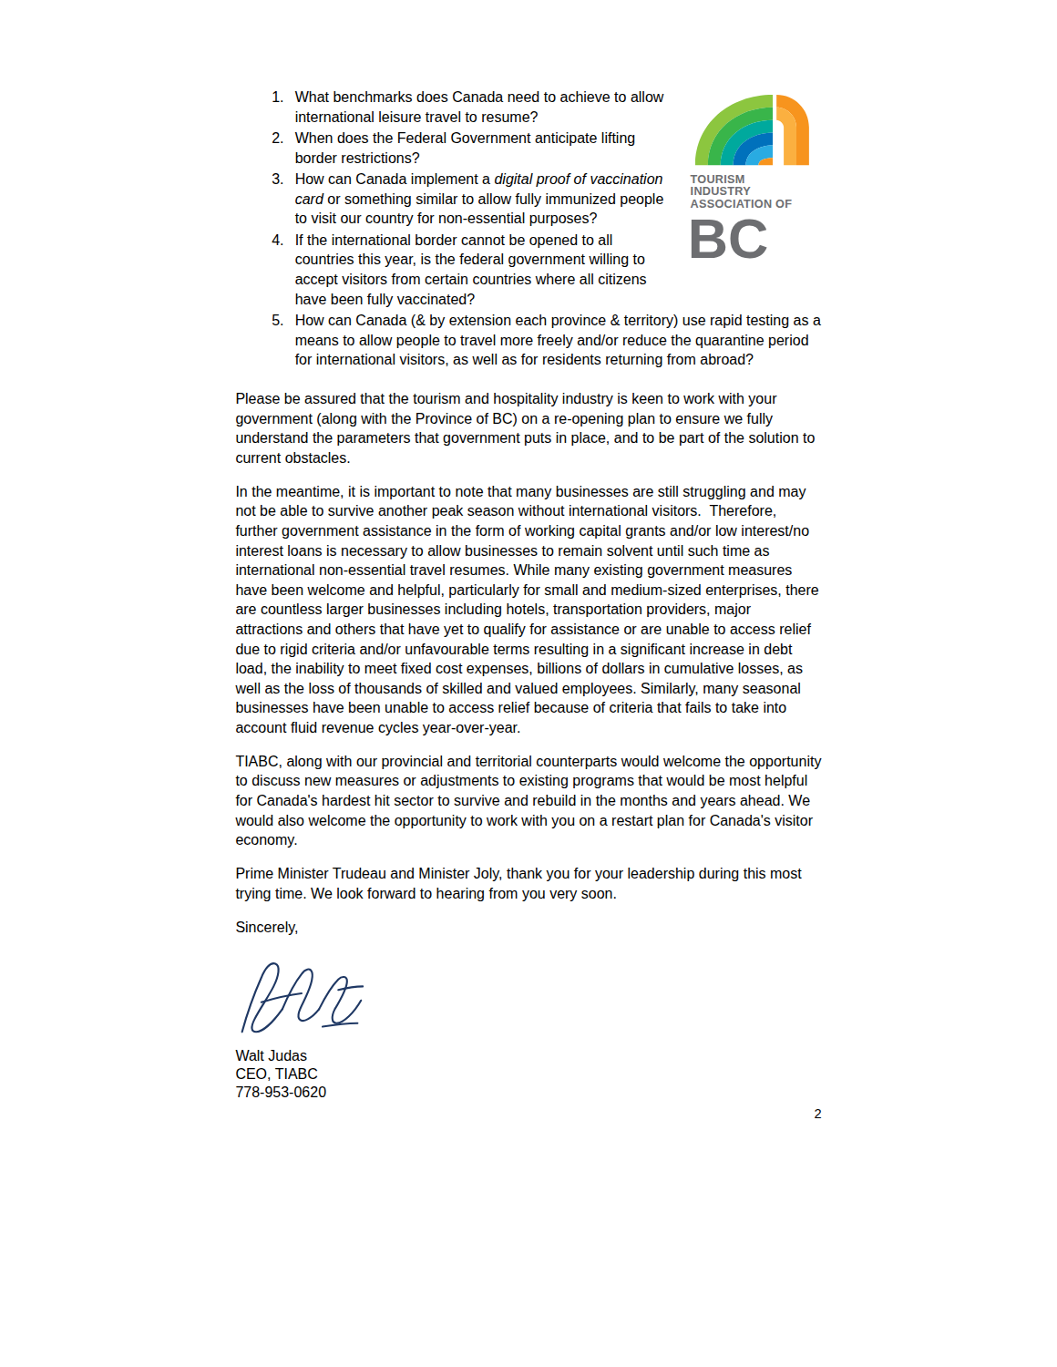TOURISM
INDUSTRY
ASSOCIATION OF
BC
What benchmarks does Canada need to achieve to allow international leisure travel to resume?
When does the Federal Government anticipate lifting border restrictions?
How can Canada implement a digital proof of vaccination card or something similar to allow fully immunized people to visit our country for non-essential purposes?
If the international border cannot be opened to all countries this year, is the federal government willing to accept visitors from certain countries where all citizens have been fully vaccinated?
How can Canada (& by extension each province & territory) use rapid testing as a means to allow people to travel more freely and/or reduce the quarantine period for international visitors, as well as for residents returning from abroad?
Please be assured that the tourism and hospitality industry is keen to work with your government (along with the Province of BC) on a re-opening plan to ensure we fully understand the parameters that government puts in place, and to be part of the solution to current obstacles.
In the meantime, it is important to note that many businesses are still struggling and may not be able to survive another peak season without international visitors. Therefore, further government assistance in the form of working capital grants and/or low interest/no interest loans is necessary to allow businesses to remain solvent until such time as international non-essential travel resumes. While many existing government measures have been welcome and helpful, particularly for small and medium-sized enterprises, there are countless larger businesses including hotels, transportation providers, major attractions and others that have yet to qualify for assistance or are unable to access relief due to rigid criteria and/or unfavourable terms resulting in a significant increase in debt load, the inability to meet fixed cost expenses, billions of dollars in cumulative losses, as well as the loss of thousands of skilled and valued employees. Similarly, many seasonal businesses have been unable to access relief because of criteria that fails to take into account fluid revenue cycles year-over-year.
TIABC, along with our provincial and territorial counterparts would welcome the opportunity to discuss new measures or adjustments to existing programs that would be most helpful for Canada's hardest hit sector to survive and rebuild in the months and years ahead. We would also welcome the opportunity to work with you on a restart plan for Canada's visitor economy.
Prime Minister Trudeau and Minister Joly, thank you for your leadership during this most trying time. We look forward to hearing from you very soon.
Sincerely,
Walt Judas
CEO, TIABC
778-953-0620
2